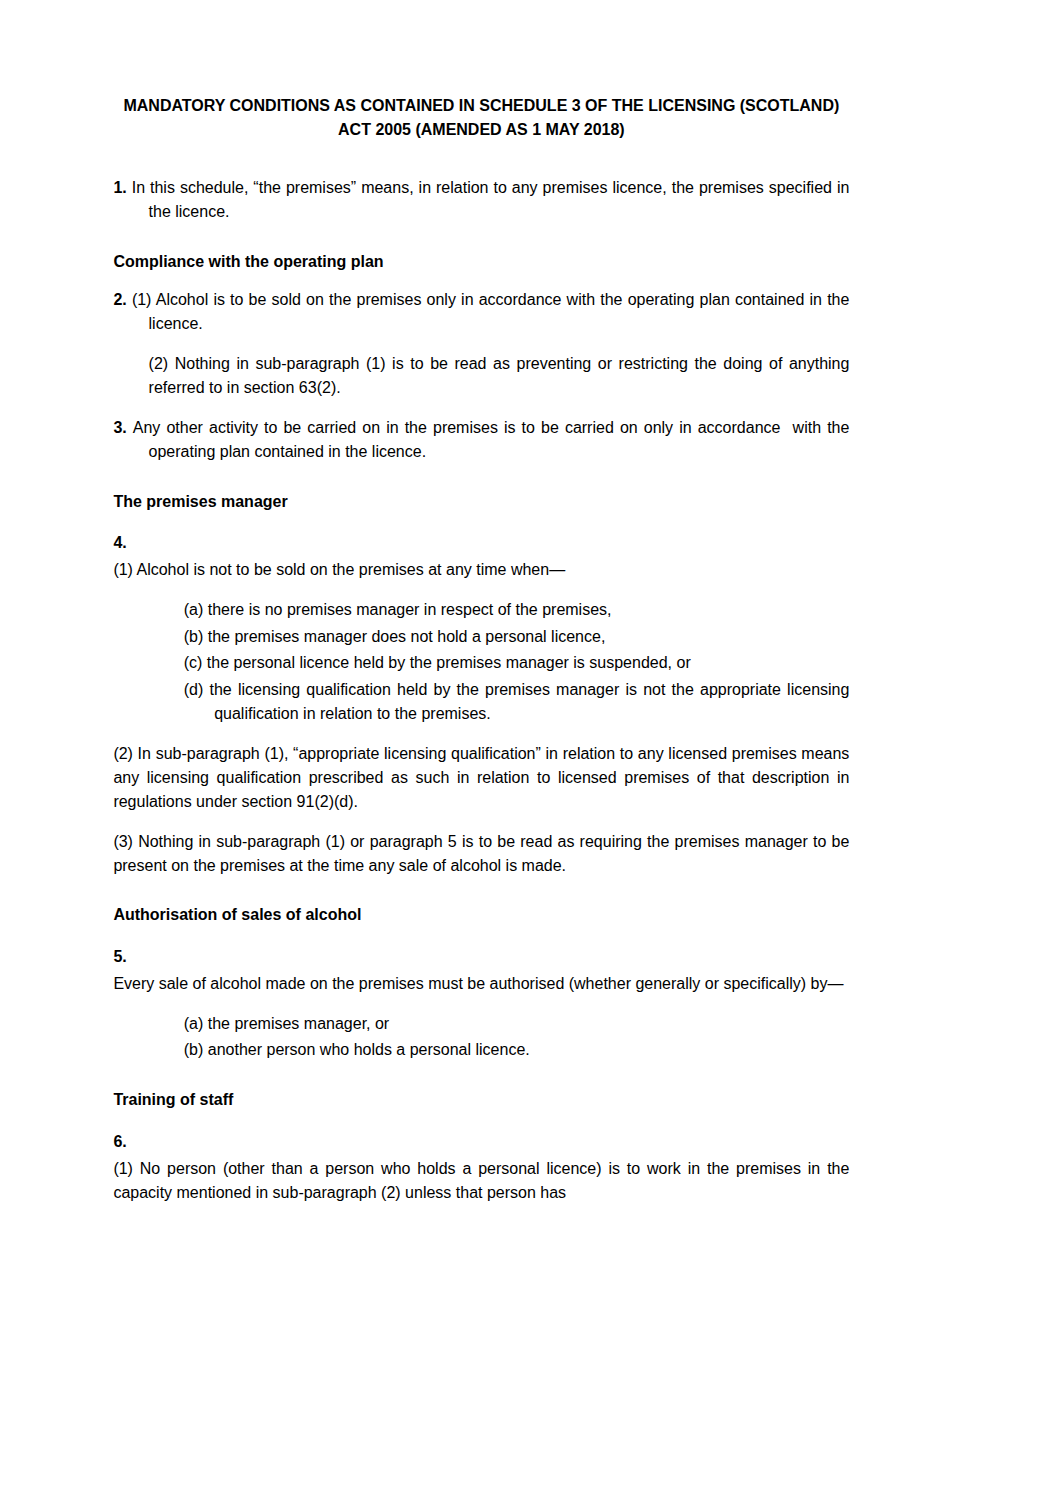MANDATORY CONDITIONS AS CONTAINED IN SCHEDULE 3 OF THE LICENSING (SCOTLAND) ACT 2005 (AMENDED AS 1 MAY 2018)
1. In this schedule, “the premises” means, in relation to any premises licence, the premises specified in the licence.
Compliance with the operating plan
2. (1) Alcohol is to be sold on the premises only in accordance with the operating plan contained in the licence.
(2) Nothing in sub-paragraph (1) is to be read as preventing or restricting the doing of anything referred to in section 63(2).
3. Any other activity to be carried on in the premises is to be carried on only in accordance with the operating plan contained in the licence.
The premises manager
4.
(1) Alcohol is not to be sold on the premises at any time when—
(a) there is no premises manager in respect of the premises,
(b) the premises manager does not hold a personal licence,
(c) the personal licence held by the premises manager is suspended, or
(d) the licensing qualification held by the premises manager is not the appropriate licensing qualification in relation to the premises.
(2) In sub-paragraph (1), “appropriate licensing qualification” in relation to any licensed premises means any licensing qualification prescribed as such in relation to licensed premises of that description in regulations under section 91(2)(d).
(3) Nothing in sub-paragraph (1) or paragraph 5 is to be read as requiring the premises manager to be present on the premises at the time any sale of alcohol is made.
Authorisation of sales of alcohol
5.
Every sale of alcohol made on the premises must be authorised (whether generally or specifically) by—
(a) the premises manager, or
(b) another person who holds a personal licence.
Training of staff
6.
(1) No person (other than a person who holds a personal licence) is to work in the premises in the capacity mentioned in sub-paragraph (2) unless that person has